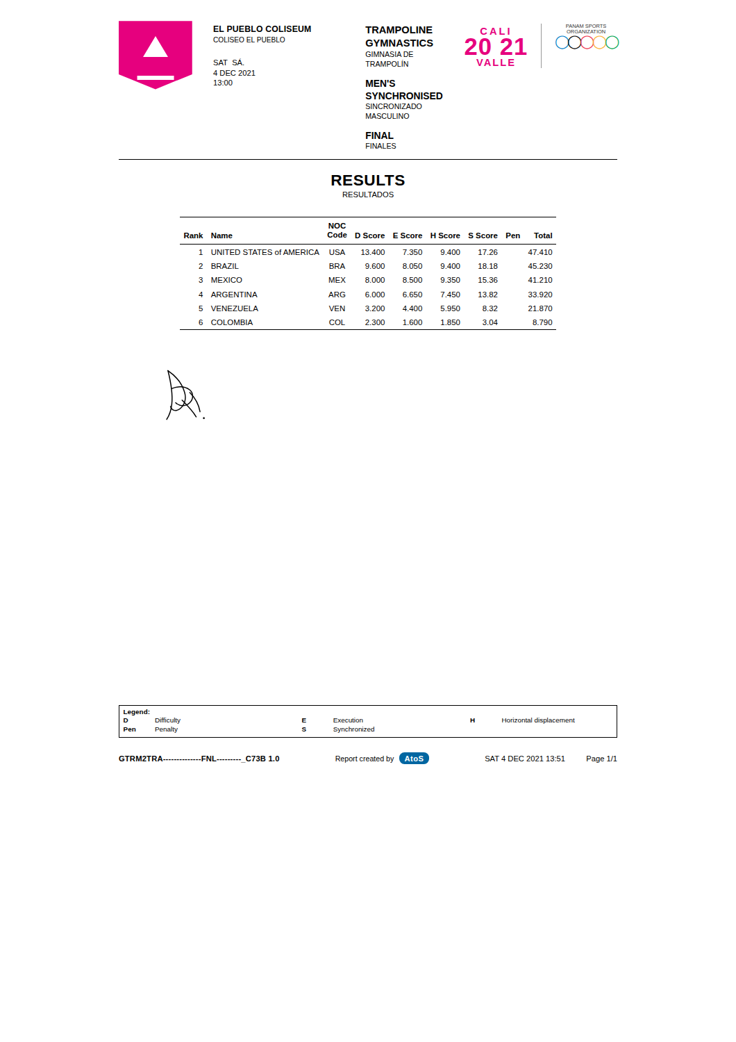EL PUEBLO COLISEUM
COLISEO EL PUEBLO
SAT SÁ.
4 DEC 2021
13:00
TRAMPOLINE GYMNASTICS
GIMNASIA DE TRAMPOLÍN
MEN'S SYNCHRONISED
SINCRONIZADO MASCULINO
FINAL
FINALES
CALI 20 21 VALLE
PANAM SPORTS
ORGANIZATION
◯◯◯◯◯
RESULTS
RESULTADOS
| Rank | Name | NOC Code | D Score | E Score | H Score | S Score | Pen | Total |
| --- | --- | --- | --- | --- | --- | --- | --- | --- |
| 1 | UNITED STATES of AMERICA | USA | 13.400 | 7.350 | 9.400 | 17.26 | | 47.410 |
| 2 | BRAZIL | BRA | 9.600 | 8.050 | 9.400 | 18.18 | | 45.230 |
| 3 | MEXICO | MEX | 8.000 | 8.500 | 9.350 | 15.36 | | 41.210 |
| 4 | ARGENTINA | ARG | 6.000 | 6.650 | 7.450 | 13.82 | | 33.920 |
| 5 | VENEZUELA | VEN | 3.200 | 4.400 | 5.950 | 8.32 | | 21.870 |
| 6 | COLOMBIA | COL | 2.300 | 1.600 | 1.850 | 3.04 | | 8.790 |
Legend:
| D | Difficulty | E | Execution | H | Horizontal displacement |
| Pen | Penalty | S | Synchronized | | |
GTRM2TRA--------------FNL---------_C73B 1.0
Report created by AtoS
SAT 4 DEC 2021 13:51 Page 1/1